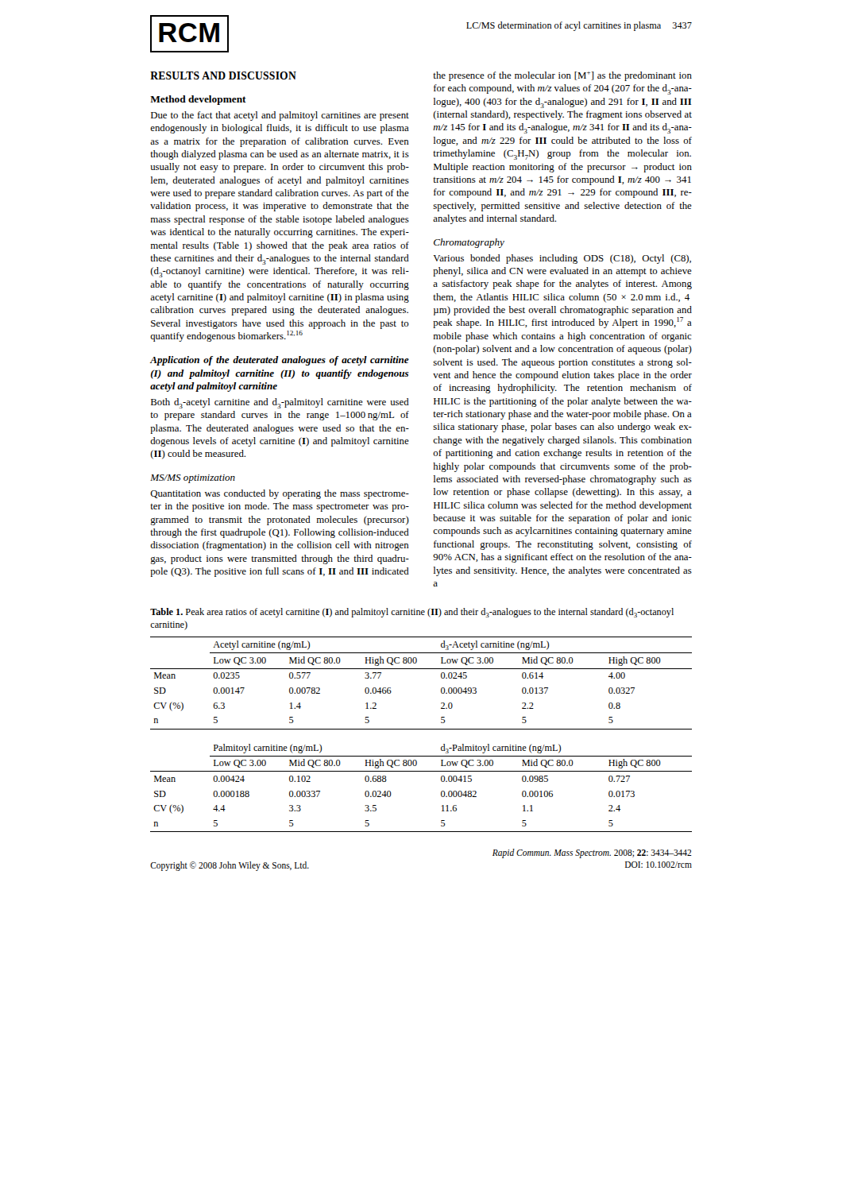RCM
LC/MS determination of acyl carnitines in plasma3437
Results and Discussion
Method development
Due to the fact that acetyl and palmitoyl carnitines are present endogenously in biological fluids, it is difficult to use plasma as a matrix for the preparation of calibration curves. Even though dialyzed plasma can be used as an alternate matrix, it is usually not easy to prepare. In order to circumvent this problem, deuterated analogues of acetyl and palmitoyl carnitines were used to prepare standard calibration curves. As part of the validation process, it was imperative to demonstrate that the mass spectral response of the stable isotope labeled analogues was identical to the naturally occurring carnitines. The experimental results (Table 1) showed that the peak area ratios of these carnitines and their d3-analogues to the internal standard (d3-octanoyl carnitine) were identical. Therefore, it was reliable to quantify the concentrations of naturally occurring acetyl carnitine (I) and palmitoyl carnitine (II) in plasma using calibration curves prepared using the deuterated analogues. Several investigators have used this approach in the past to quantify endogenous biomarkers.12,16
Application of the deuterated analogues of acetyl carnitine (I) and palmitoyl carnitine (II) to quantify endogenous acetyl and palmitoyl carnitine
Both d3-acetyl carnitine and d3-palmitoyl carnitine were used to prepare standard curves in the range 1–1000 ng/mL of plasma. The deuterated analogues were used so that the endogenous levels of acetyl carnitine (I) and palmitoyl carnitine (II) could be measured.
MS/MS optimization
Quantitation was conducted by operating the mass spectrometer in the positive ion mode. The mass spectrometer was programmed to transmit the protonated molecules (precursor) through the first quadrupole (Q1). Following collision-induced dissociation (fragmentation) in the collision cell with nitrogen gas, product ions were transmitted through the third quadrupole (Q3). The positive ion full scans of I, II and III indicated the presence of the molecular ion [M+] as the predominant ion for each compound, with m/z values of 204 (207 for the d3-analogue), 400 (403 for the d3-analogue) and 291 for I, II and III (internal standard), respectively. The fragment ions observed at m/z 145 for I and its d3-analogue, m/z 341 for II and its d3-analogue, and m/z 229 for III could be attributed to the loss of trimethylamine (C3H7N) group from the molecular ion. Multiple reaction monitoring of the precursor → product ion transitions at m/z 204 → 145 for compound I, m/z 400 → 341 for compound II, and m/z 291 → 229 for compound III, respectively, permitted sensitive and selective detection of the analytes and internal standard.
Chromatography
Various bonded phases including ODS (C18), Octyl (C8), phenyl, silica and CN were evaluated in an attempt to achieve a satisfactory peak shape for the analytes of interest. Among them, the Atlantis HILIC silica column (50 × 2.0 mm i.d., 4 µm) provided the best overall chromatographic separation and peak shape. In HILIC, first introduced by Alpert in 1990,17 a mobile phase which contains a high concentration of organic (non-polar) solvent and a low concentration of aqueous (polar) solvent is used. The aqueous portion constitutes a strong solvent and hence the compound elution takes place in the order of increasing hydrophilicity. The retention mechanism of HILIC is the partitioning of the polar analyte between the water-rich stationary phase and the water-poor mobile phase. On a silica stationary phase, polar bases can also undergo weak exchange with the negatively charged silanols. This combination of partitioning and cation exchange results in retention of the highly polar compounds that circumvents some of the problems associated with reversed-phase chromatography such as low retention or phase collapse (dewetting). In this assay, a HILIC silica column was selected for the method development because it was suitable for the separation of polar and ionic compounds such as acylcarnitines containing quaternary amine functional groups. The reconstituting solvent, consisting of 90% ACN, has a significant effect on the resolution of the analytes and sensitivity. Hence, the analytes were concentrated as a
Table 1. Peak area ratios of acetyl carnitine (I) and palmitoyl carnitine (II) and their d3-analogues to the internal standard (d3-octanoyl carnitine)
| | Acetyl carnitine (ng/mL) | d 3 -Acetyl carnitine (ng/mL) |
| --- | --- | --- |
| | Low QC 3.00 | Mid QC 80.0 | High QC 800 | Low QC 3.00 | Mid QC 80.0 | High QC 800 |
| Mean | 0.0235 | 0.577 | 3.77 | 0.0245 | 0.614 | 4.00 |
| SD | 0.00147 | 0.00782 | 0.0466 | 0.000493 | 0.0137 | 0.0327 |
| CV (%) | 6.3 | 1.4 | 1.2 | 2.0 | 2.2 | 0.8 |
| n | 5 | 5 | 5 | 5 | 5 | 5 |
| | Palmitoyl carnitine (ng/mL) | d 3 -Palmitoyl carnitine (ng/mL) |
| | Low QC 3.00 | Mid QC 80.0 | High QC 800 | Low QC 3.00 | Mid QC 80.0 | High QC 800 |
| Mean | 0.00424 | 0.102 | 0.688 | 0.00415 | 0.0985 | 0.727 |
| SD | 0.000188 | 0.00337 | 0.0240 | 0.000482 | 0.00106 | 0.0173 |
| CV (%) | 4.4 | 3.3 | 3.5 | 11.6 | 1.1 | 2.4 |
| n | 5 | 5 | 5 | 5 | 5 | 5 |
Copyright © 2008 John Wiley & Sons, Ltd.
Rapid Commun. Mass Spectrom. 2008; 22: 3434–3442
DOI: 10.1002/rcm